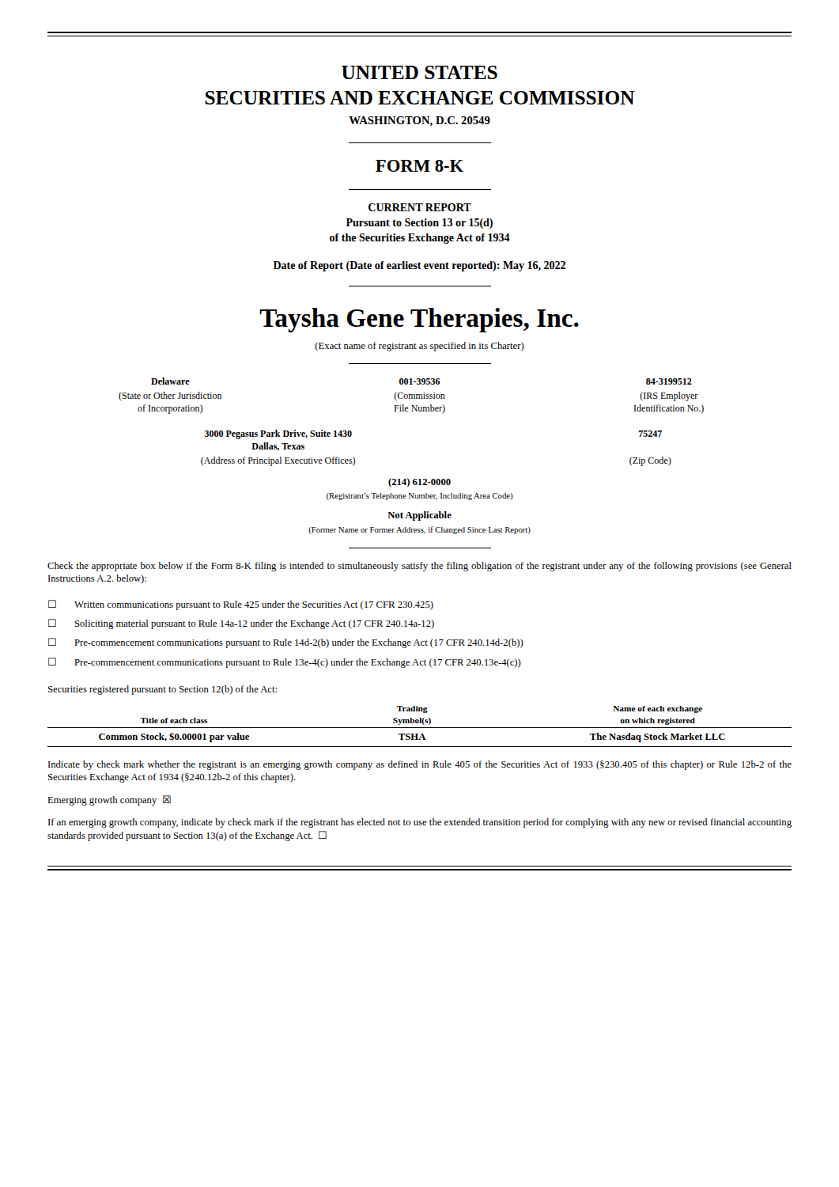UNITED STATES
SECURITIES AND EXCHANGE COMMISSION
WASHINGTON, D.C. 20549
FORM 8-K
CURRENT REPORT
Pursuant to Section 13 or 15(d)
of the Securities Exchange Act of 1934
Date of Report (Date of earliest event reported): May 16, 2022
Taysha Gene Therapies, Inc.
(Exact name of registrant as specified in its Charter)
| Delaware | 001-39536 | 84-3199512 |
| (State or Other Jurisdiction of Incorporation) | (Commission File Number) | (IRS Employer Identification No.) |
| 3000 Pegasus Park Drive, Suite 1430 Dallas, Texas | 75247 |
| (Address of Principal Executive Offices) | (Zip Code) |
(214) 612-0000
(Registrant’s Telephone Number, Including Area Code)
Not Applicable
(Former Name or Former Address, if Changed Since Last Report)
Check the appropriate box below if the Form 8-K filing is intended to simultaneously satisfy the filing obligation of the registrant under any of the following provisions (see General Instructions A.2. below):
| ☐ | Written communications pursuant to Rule 425 under the Securities Act (17 CFR 230.425) |
| ☐ | Soliciting material pursuant to Rule 14a-12 under the Exchange Act (17 CFR 240.14a-12) |
| ☐ | Pre-commencement communications pursuant to Rule 14d-2(b) under the Exchange Act (17 CFR 240.14d-2(b)) |
| ☐ | Pre-commencement communications pursuant to Rule 13e-4(c) under the Exchange Act (17 CFR 240.13e-4(c)) |
Securities registered pursuant to Section 12(b) of the Act:
| Title of each class | Trading Symbol(s) | Name of each exchange on which registered |
| --- | --- | --- |
| Common Stock, $0.00001 par value | TSHA | The Nasdaq Stock Market LLC |
Indicate by check mark whether the registrant is an emerging growth company as defined in Rule 405 of the Securities Act of 1933 (§230.405 of this chapter) or Rule 12b-2 of the Securities Exchange Act of 1934 (§240.12b-2 of this chapter).
Emerging growth company ☒
If an emerging growth company, indicate by check mark if the registrant has elected not to use the extended transition period for complying with any new or revised financial accounting standards provided pursuant to Section 13(a) of the Exchange Act. ☐